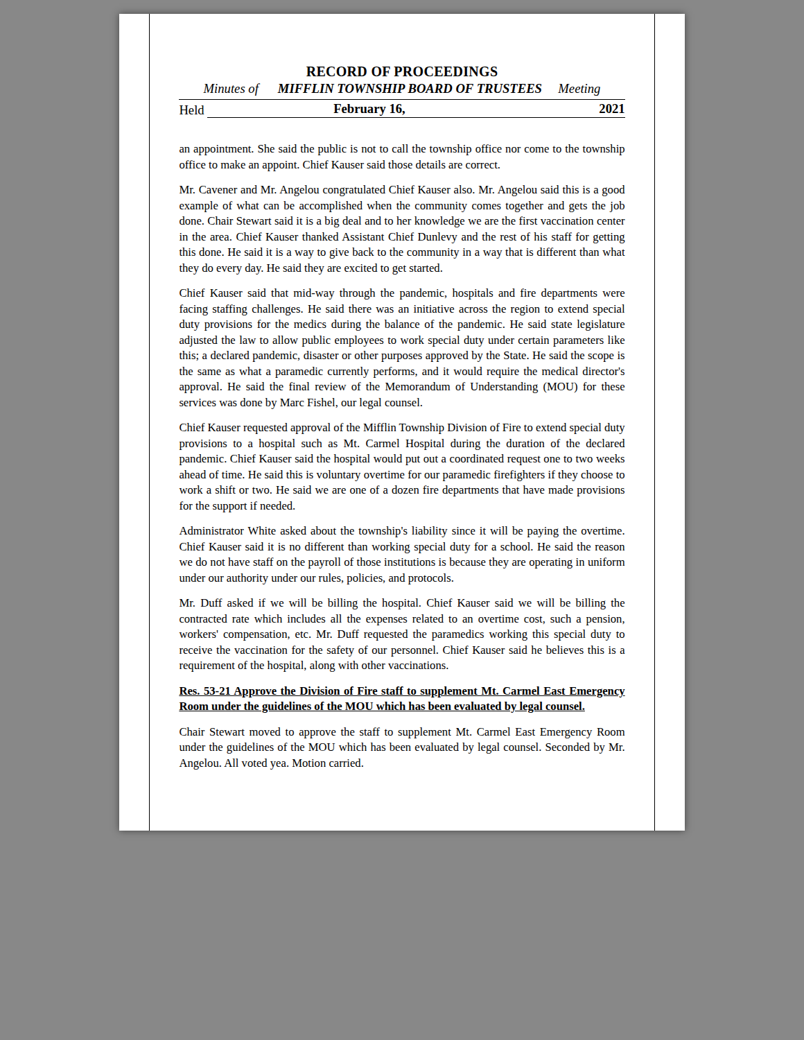RECORD OF PROCEEDINGS
Minutes of MIFFLIN TOWNSHIP BOARD OF TRUSTEES Meeting
Held February 16, 2021
an appointment. She said the public is not to call the township office nor come to the township office to make an appoint. Chief Kauser said those details are correct.
Mr. Cavener and Mr. Angelou congratulated Chief Kauser also. Mr. Angelou said this is a good example of what can be accomplished when the community comes together and gets the job done. Chair Stewart said it is a big deal and to her knowledge we are the first vaccination center in the area. Chief Kauser thanked Assistant Chief Dunlevy and the rest of his staff for getting this done. He said it is a way to give back to the community in a way that is different than what they do every day. He said they are excited to get started.
Chief Kauser said that mid-way through the pandemic, hospitals and fire departments were facing staffing challenges. He said there was an initiative across the region to extend special duty provisions for the medics during the balance of the pandemic. He said state legislature adjusted the law to allow public employees to work special duty under certain parameters like this; a declared pandemic, disaster or other purposes approved by the State. He said the scope is the same as what a paramedic currently performs, and it would require the medical director's approval. He said the final review of the Memorandum of Understanding (MOU) for these services was done by Marc Fishel, our legal counsel.
Chief Kauser requested approval of the Mifflin Township Division of Fire to extend special duty provisions to a hospital such as Mt. Carmel Hospital during the duration of the declared pandemic. Chief Kauser said the hospital would put out a coordinated request one to two weeks ahead of time. He said this is voluntary overtime for our paramedic firefighters if they choose to work a shift or two. He said we are one of a dozen fire departments that have made provisions for the support if needed.
Administrator White asked about the township's liability since it will be paying the overtime. Chief Kauser said it is no different than working special duty for a school. He said the reason we do not have staff on the payroll of those institutions is because they are operating in uniform under our authority under our rules, policies, and protocols.
Mr. Duff asked if we will be billing the hospital. Chief Kauser said we will be billing the contracted rate which includes all the expenses related to an overtime cost, such a pension, workers' compensation, etc. Mr. Duff requested the paramedics working this special duty to receive the vaccination for the safety of our personnel. Chief Kauser said he believes this is a requirement of the hospital, along with other vaccinations.
Res. 53-21 Approve the Division of Fire staff to supplement Mt. Carmel East Emergency Room under the guidelines of the MOU which has been evaluated by legal counsel.
Chair Stewart moved to approve the staff to supplement Mt. Carmel East Emergency Room under the guidelines of the MOU which has been evaluated by legal counsel. Seconded by Mr. Angelou. All voted yea. Motion carried.